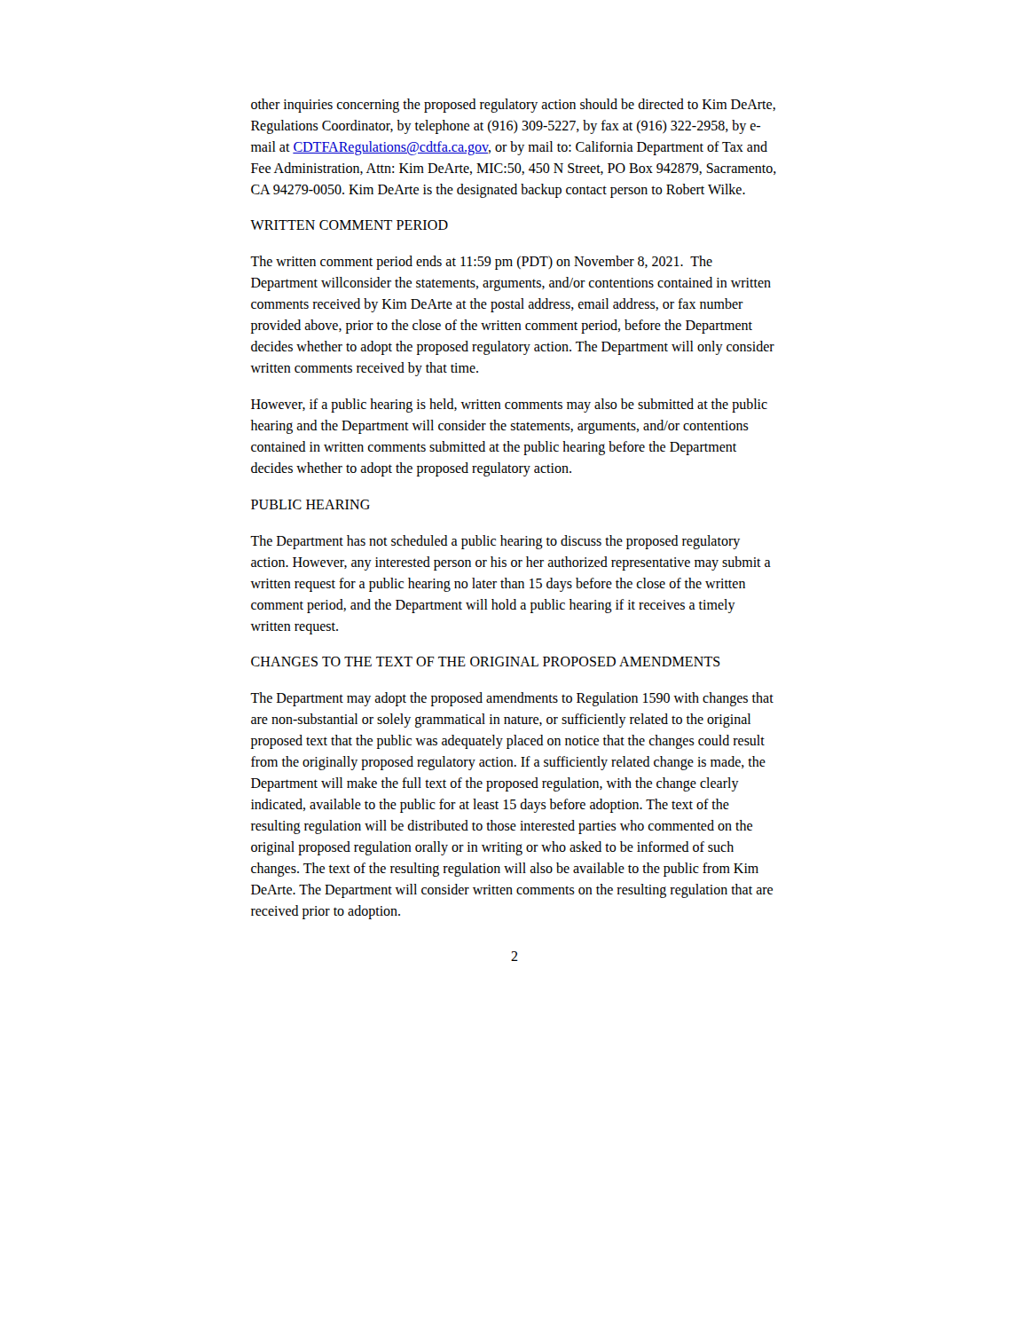other inquiries concerning the proposed regulatory action should be directed to Kim DeArte, Regulations Coordinator, by telephone at (916) 309-5227, by fax at (916) 322-2958, by e-mail at CDTFARegulations@cdtfa.ca.gov, or by mail to: California Department of Tax and Fee Administration, Attn: Kim DeArte, MIC:50, 450 N Street, PO Box 942879, Sacramento, CA 94279-0050. Kim DeArte is the designated backup contact person to Robert Wilke.
WRITTEN COMMENT PERIOD
The written comment period ends at 11:59 pm (PDT) on November 8, 2021. The Department willconsider the statements, arguments, and/or contentions contained in written comments received by Kim DeArte at the postal address, email address, or fax number provided above, prior to the close of the written comment period, before the Department decides whether to adopt the proposed regulatory action. The Department will only consider written comments received by that time.
However, if a public hearing is held, written comments may also be submitted at the public hearing and the Department will consider the statements, arguments, and/or contentions contained in written comments submitted at the public hearing before the Department decides whether to adopt the proposed regulatory action.
PUBLIC HEARING
The Department has not scheduled a public hearing to discuss the proposed regulatory action. However, any interested person or his or her authorized representative may submit a written request for a public hearing no later than 15 days before the close of the written comment period, and the Department will hold a public hearing if it receives a timely written request.
CHANGES TO THE TEXT OF THE ORIGINAL PROPOSED AMENDMENTS
The Department may adopt the proposed amendments to Regulation 1590 with changes that are non-substantial or solely grammatical in nature, or sufficiently related to the original proposed text that the public was adequately placed on notice that the changes could result from the originally proposed regulatory action. If a sufficiently related change is made, the Department will make the full text of the proposed regulation, with the change clearly indicated, available to the public for at least 15 days before adoption. The text of the resulting regulation will be distributed to those interested parties who commented on the original proposed regulation orally or in writing or who asked to be informed of such changes. The text of the resulting regulation will also be available to the public from Kim DeArte. The Department will consider written comments on the resulting regulation that are received prior to adoption.
2